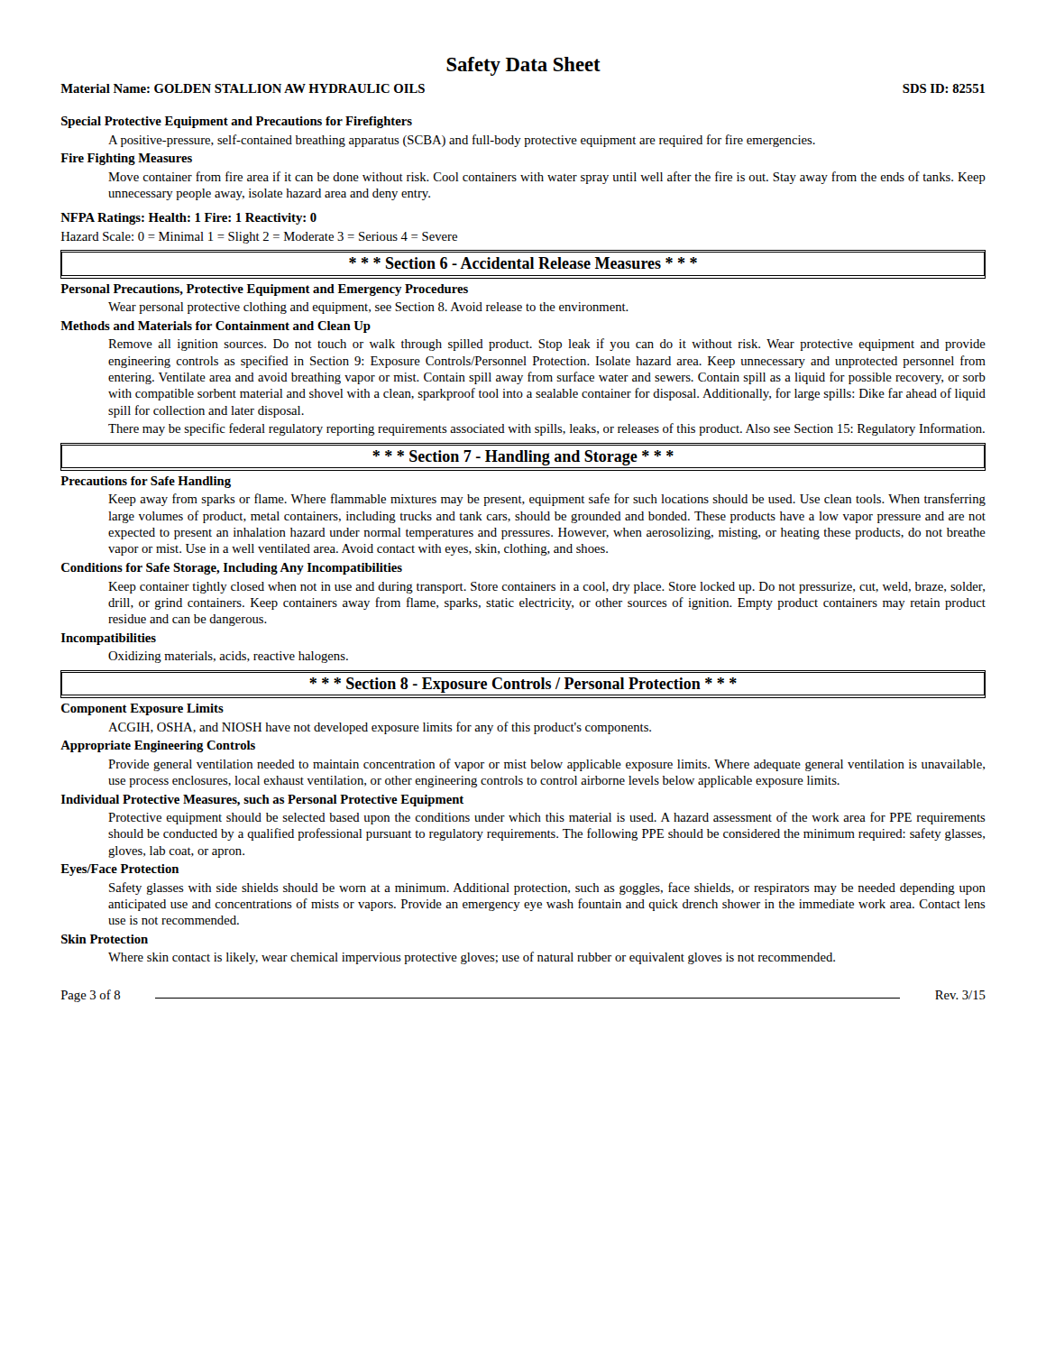Safety Data Sheet
Material Name: GOLDEN STALLION AW HYDRAULIC OILS
SDS ID: 82551
Special Protective Equipment and Precautions for Firefighters
A positive-pressure, self-contained breathing apparatus (SCBA) and full-body protective equipment are required for fire emergencies.
Fire Fighting Measures
Move container from fire area if it can be done without risk. Cool containers with water spray until well after the fire is out. Stay away from the ends of tanks. Keep unnecessary people away, isolate hazard area and deny entry.
NFPA Ratings: Health: 1 Fire: 1 Reactivity: 0
Hazard Scale: 0 = Minimal 1 = Slight 2 = Moderate 3 = Serious 4 = Severe
* * * Section 6 - Accidental Release Measures * * *
Personal Precautions, Protective Equipment and Emergency Procedures
Wear personal protective clothing and equipment, see Section 8. Avoid release to the environment.
Methods and Materials for Containment and Clean Up
Remove all ignition sources. Do not touch or walk through spilled product. Stop leak if you can do it without risk. Wear protective equipment and provide engineering controls as specified in Section 9: Exposure Controls/Personnel Protection. Isolate hazard area. Keep unnecessary and unprotected personnel from entering. Ventilate area and avoid breathing vapor or mist. Contain spill away from surface water and sewers. Contain spill as a liquid for possible recovery, or sorb with compatible sorbent material and shovel with a clean, sparkproof tool into a sealable container for disposal. Additionally, for large spills: Dike far ahead of liquid spill for collection and later disposal.
There may be specific federal regulatory reporting requirements associated with spills, leaks, or releases of this product. Also see Section 15: Regulatory Information.
* * * Section 7 - Handling and Storage * * *
Precautions for Safe Handling
Keep away from sparks or flame. Where flammable mixtures may be present, equipment safe for such locations should be used. Use clean tools. When transferring large volumes of product, metal containers, including trucks and tank cars, should be grounded and bonded. These products have a low vapor pressure and are not expected to present an inhalation hazard under normal temperatures and pressures. However, when aerosolizing, misting, or heating these products, do not breathe vapor or mist. Use in a well ventilated area. Avoid contact with eyes, skin, clothing, and shoes.
Conditions for Safe Storage, Including Any Incompatibilities
Keep container tightly closed when not in use and during transport. Store containers in a cool, dry place. Store locked up. Do not pressurize, cut, weld, braze, solder, drill, or grind containers. Keep containers away from flame, sparks, static electricity, or other sources of ignition. Empty product containers may retain product residue and can be dangerous.
Incompatibilities
Oxidizing materials, acids, reactive halogens.
* * * Section 8 - Exposure Controls / Personal Protection * * *
Component Exposure Limits
ACGIH, OSHA, and NIOSH have not developed exposure limits for any of this product's components.
Appropriate Engineering Controls
Provide general ventilation needed to maintain concentration of vapor or mist below applicable exposure limits. Where adequate general ventilation is unavailable, use process enclosures, local exhaust ventilation, or other engineering controls to control airborne levels below applicable exposure limits.
Individual Protective Measures, such as Personal Protective Equipment
Protective equipment should be selected based upon the conditions under which this material is used. A hazard assessment of the work area for PPE requirements should be conducted by a qualified professional pursuant to regulatory requirements. The following PPE should be considered the minimum required: safety glasses, gloves, lab coat, or apron.
Eyes/Face Protection
Safety glasses with side shields should be worn at a minimum. Additional protection, such as goggles, face shields, or respirators may be needed depending upon anticipated use and concentrations of mists or vapors. Provide an emergency eye wash fountain and quick drench shower in the immediate work area. Contact lens use is not recommended.
Skin Protection
Where skin contact is likely, wear chemical impervious protective gloves; use of natural rubber or equivalent gloves is not recommended.
Page 3 of 8
Rev. 3/15